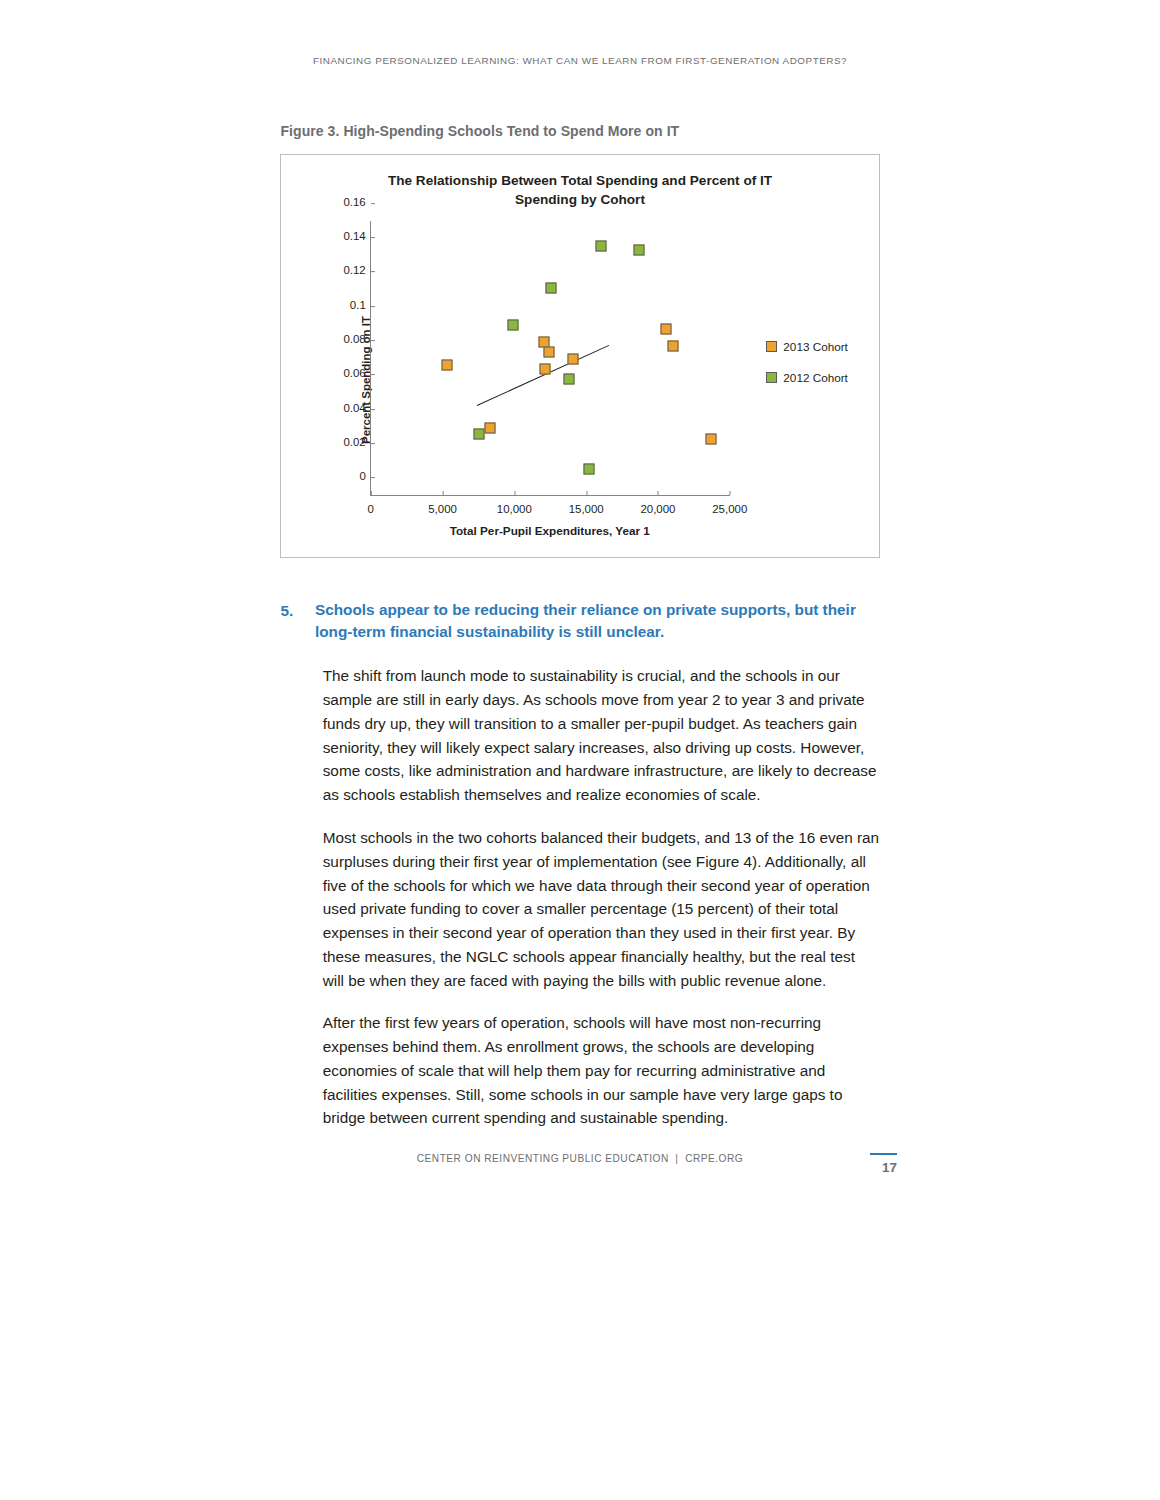Financing Personalized Learning: What Can We Learn from First-Generation Adopters?
Figure 3. High-Spending Schools Tend to Spend More on IT
The Relationship Between Total Spending and Percent of IT
Spending by Cohort
Percent Spending on IT
0
0.02
0.04
0.06
0.08
0.1
0.12
0.14
0.16
0
5,000
10,000
15,000
20,000
25,000
2013 Cohort
2012 Cohort
Total Per-Pupil Expenditures, Year 1
5.
Schools appear to be reducing their reliance on private supports, but their long-term financial sustainability is still unclear.
The shift from launch mode to sustainability is crucial, and the schools in our sample are still in early days. As schools move from year 2 to year 3 and private funds dry up, they will transition to a smaller per-pupil budget. As teachers gain seniority, they will likely expect salary increases, also driving up costs. However, some costs, like administration and hardware infrastructure, are likely to decrease as schools establish themselves and realize economies of scale.
Most schools in the two cohorts balanced their budgets, and 13 of the 16 even ran surpluses during their first year of implementation (see Figure 4). Additionally, all five of the schools for which we have data through their second year of operation used private funding to cover a smaller percentage (15 percent) of their total expenses in their second year of operation than they used in their first year. By these measures, the NGLC schools appear financially healthy, but the real test will be when they are faced with paying the bills with public revenue alone.
After the first few years of operation, schools will have most non-recurring expenses behind them. As enrollment grows, the schools are developing economies of scale that will help them pay for recurring administrative and facilities expenses. Still, some schools in our sample have very large gaps to bridge between current spending and sustainable spending.
Center on Reinventing Public Education | CRPE.org
17